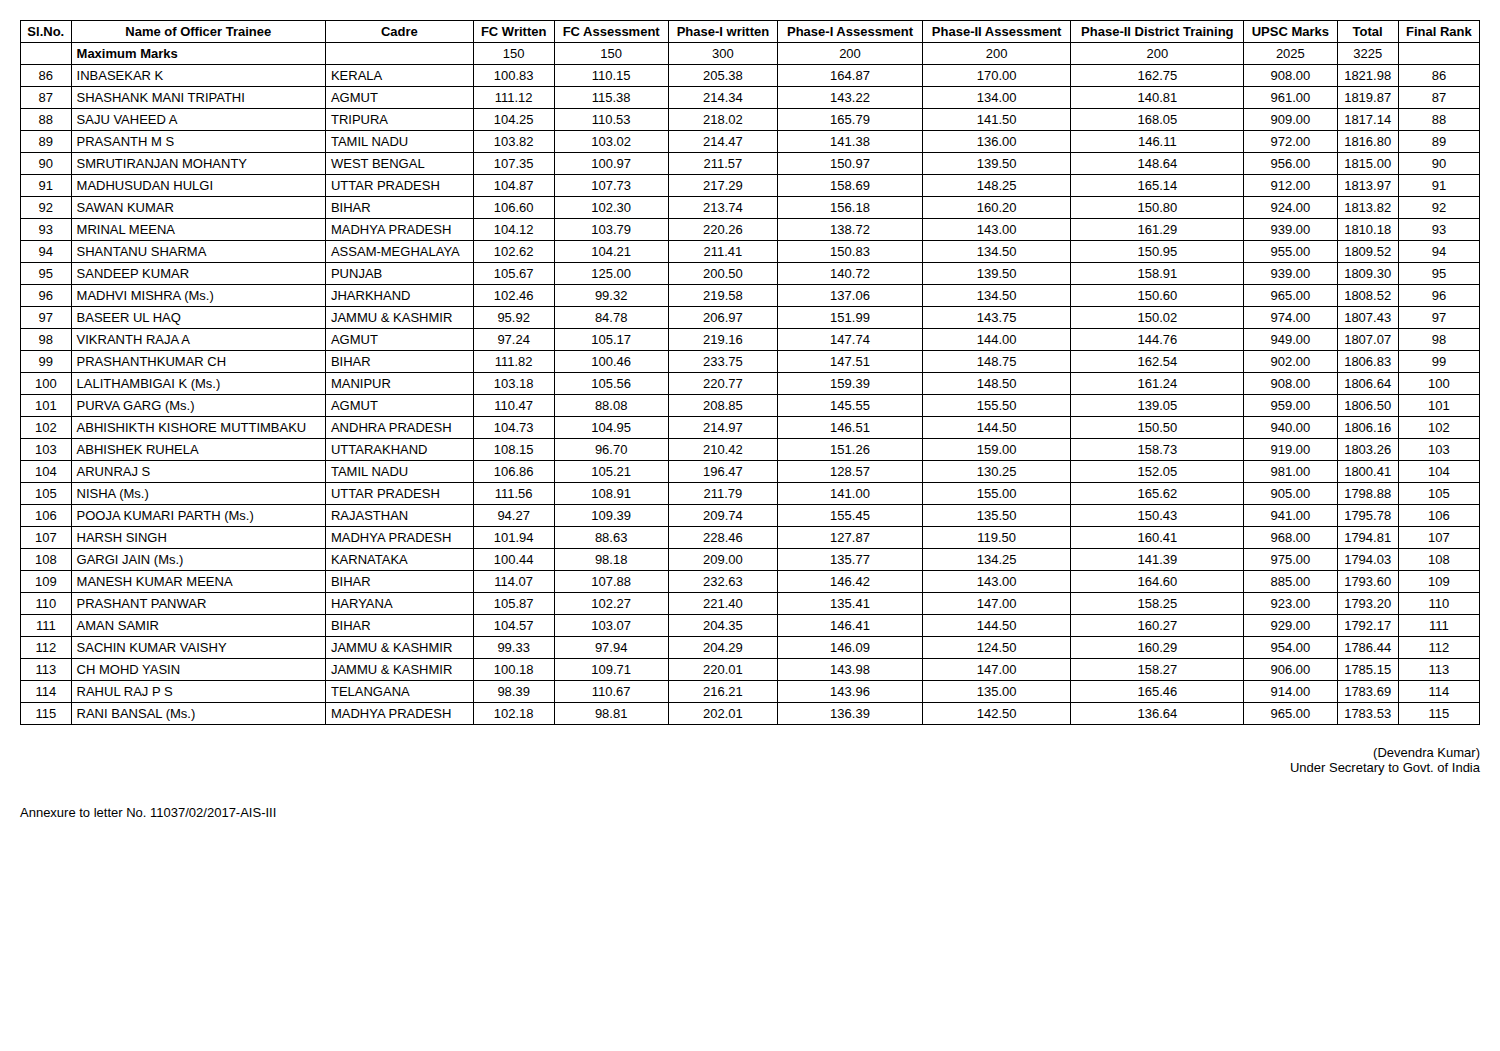| Sl.No. | Name of Officer Trainee | Cadre | FC Written | FC Assessment | Phase-I written | Phase-I Assessment | Phase-II Assessment | Phase-II District Training | UPSC Marks | Total | Final Rank |
| --- | --- | --- | --- | --- | --- | --- | --- | --- | --- | --- | --- |
| | Maximum Marks | | 150 | 150 | 300 | 200 | 200 | 200 | 2025 | 3225 | |
| 86 | INBASEKAR K | KERALA | 100.83 | 110.15 | 205.38 | 164.87 | 170.00 | 162.75 | 908.00 | 1821.98 | 86 |
| 87 | SHASHANK MANI TRIPATHI | AGMUT | 111.12 | 115.38 | 214.34 | 143.22 | 134.00 | 140.81 | 961.00 | 1819.87 | 87 |
| 88 | SAJU VAHEED A | TRIPURA | 104.25 | 110.53 | 218.02 | 165.79 | 141.50 | 168.05 | 909.00 | 1817.14 | 88 |
| 89 | PRASANTH M S | TAMIL NADU | 103.82 | 103.02 | 214.47 | 141.38 | 136.00 | 146.11 | 972.00 | 1816.80 | 89 |
| 90 | SMRUTIRANJAN MOHANTY | WEST BENGAL | 107.35 | 100.97 | 211.57 | 150.97 | 139.50 | 148.64 | 956.00 | 1815.00 | 90 |
| 91 | MADHUSUDAN HULGI | UTTAR PRADESH | 104.87 | 107.73 | 217.29 | 158.69 | 148.25 | 165.14 | 912.00 | 1813.97 | 91 |
| 92 | SAWAN KUMAR | BIHAR | 106.60 | 102.30 | 213.74 | 156.18 | 160.20 | 150.80 | 924.00 | 1813.82 | 92 |
| 93 | MRINAL MEENA | MADHYA PRADESH | 104.12 | 103.79 | 220.26 | 138.72 | 143.00 | 161.29 | 939.00 | 1810.18 | 93 |
| 94 | SHANTANU SHARMA | ASSAM-MEGHALAYA | 102.62 | 104.21 | 211.41 | 150.83 | 134.50 | 150.95 | 955.00 | 1809.52 | 94 |
| 95 | SANDEEP KUMAR | PUNJAB | 105.67 | 125.00 | 200.50 | 140.72 | 139.50 | 158.91 | 939.00 | 1809.30 | 95 |
| 96 | MADHVI MISHRA (Ms.) | JHARKHAND | 102.46 | 99.32 | 219.58 | 137.06 | 134.50 | 150.60 | 965.00 | 1808.52 | 96 |
| 97 | BASEER UL HAQ | JAMMU & KASHMIR | 95.92 | 84.78 | 206.97 | 151.99 | 143.75 | 150.02 | 974.00 | 1807.43 | 97 |
| 98 | VIKRANTH RAJA A | AGMUT | 97.24 | 105.17 | 219.16 | 147.74 | 144.00 | 144.76 | 949.00 | 1807.07 | 98 |
| 99 | PRASHANTHKUMAR CH | BIHAR | 111.82 | 100.46 | 233.75 | 147.51 | 148.75 | 162.54 | 902.00 | 1806.83 | 99 |
| 100 | LALITHAMBIGAI K (Ms.) | MANIPUR | 103.18 | 105.56 | 220.77 | 159.39 | 148.50 | 161.24 | 908.00 | 1806.64 | 100 |
| 101 | PURVA GARG (Ms.) | AGMUT | 110.47 | 88.08 | 208.85 | 145.55 | 155.50 | 139.05 | 959.00 | 1806.50 | 101 |
| 102 | ABHISHIKTH KISHORE MUTTIMBAKU | ANDHRA PRADESH | 104.73 | 104.95 | 214.97 | 146.51 | 144.50 | 150.50 | 940.00 | 1806.16 | 102 |
| 103 | ABHISHEK RUHELA | UTTARAKHAND | 108.15 | 96.70 | 210.42 | 151.26 | 159.00 | 158.73 | 919.00 | 1803.26 | 103 |
| 104 | ARUNRAJ S | TAMIL NADU | 106.86 | 105.21 | 196.47 | 128.57 | 130.25 | 152.05 | 981.00 | 1800.41 | 104 |
| 105 | NISHA (Ms.) | UTTAR PRADESH | 111.56 | 108.91 | 211.79 | 141.00 | 155.00 | 165.62 | 905.00 | 1798.88 | 105 |
| 106 | POOJA KUMARI PARTH (Ms.) | RAJASTHAN | 94.27 | 109.39 | 209.74 | 155.45 | 135.50 | 150.43 | 941.00 | 1795.78 | 106 |
| 107 | HARSH SINGH | MADHYA PRADESH | 101.94 | 88.63 | 228.46 | 127.87 | 119.50 | 160.41 | 968.00 | 1794.81 | 107 |
| 108 | GARGI JAIN (Ms.) | KARNATAKA | 100.44 | 98.18 | 209.00 | 135.77 | 134.25 | 141.39 | 975.00 | 1794.03 | 108 |
| 109 | MANESH KUMAR MEENA | BIHAR | 114.07 | 107.88 | 232.63 | 146.42 | 143.00 | 164.60 | 885.00 | 1793.60 | 109 |
| 110 | PRASHANT PANWAR | HARYANA | 105.87 | 102.27 | 221.40 | 135.41 | 147.00 | 158.25 | 923.00 | 1793.20 | 110 |
| 111 | AMAN SAMIR | BIHAR | 104.57 | 103.07 | 204.35 | 146.41 | 144.50 | 160.27 | 929.00 | 1792.17 | 111 |
| 112 | SACHIN KUMAR VAISHY | JAMMU & KASHMIR | 99.33 | 97.94 | 204.29 | 146.09 | 124.50 | 160.29 | 954.00 | 1786.44 | 112 |
| 113 | CH MOHD YASIN | JAMMU & KASHMIR | 100.18 | 109.71 | 220.01 | 143.98 | 147.00 | 158.27 | 906.00 | 1785.15 | 113 |
| 114 | RAHUL RAJ P S | TELANGANA | 98.39 | 110.67 | 216.21 | 143.96 | 135.00 | 165.46 | 914.00 | 1783.69 | 114 |
| 115 | RANI BANSAL (Ms.) | MADHYA PRADESH | 102.18 | 98.81 | 202.01 | 136.39 | 142.50 | 136.64 | 965.00 | 1783.53 | 115 |
(Devendra Kumar)
Under Secretary to Govt. of India
Annexure to letter No. 11037/02/2017-AIS-III